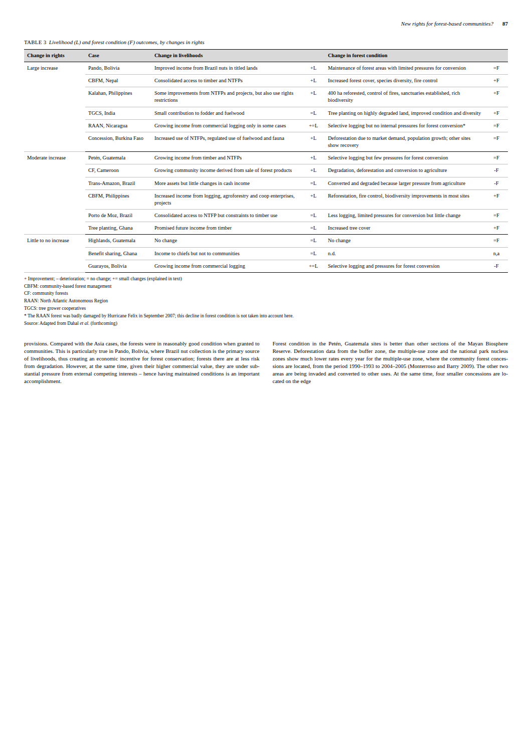New rights for forest-based communities?87
TABLE 3 Livelihood (L) and forest condition (F) outcomes, by changes in rights
| Change in rights | Case | Change in livelihoods | | Change in forest condition | |
| --- | --- | --- | --- | --- | --- |
| Large increase | Pando, Bolivia | Improved income from Brazil nuts in titled lands | +L | Maintenance of forest areas with limited pressures for conversion | =F |
| CBFM, Nepal | Consolidated access to timber and NTFPs | +L | Increased forest cover, species diversity, fire control | +F |
| Kalahan, Philippines | Some improvements from NTFPs and projects, but also use rights restrictions | +L | 400 ha reforested, control of fires, sanctuaries established, rich biodiversity | +F |
| TGCS, India | Small contribution to fodder and fuelwood | =L | Tree planting on highly degraded land, improved condition and diversity | +F |
| RAAN, Nicaragua | Growing income from commercial logging only in some cases | +=L | Selective logging but no internal pressures for forest conversion* | =F |
| Concession, Burkina Faso | Increased use of NTFPs, regulated use of fuelwood and fauna | +L | Deforestation due to market demand, population growth; other sites show recovery | =F |
| Moderate increase | Petén, Guatemala | Growing income from timber and NTFPs | +L | Selective logging but few pressures for forest conversion | =F |
| CF, Cameroon | Growing community income derived from sale of forest products | +L | Degradation, deforestation and conversion to agriculture | -F |
| Trans-Amazon, Brazil | More assets but little changes in cash income | =L | Converted and degraded because larger pressure from agriculture | -F |
| CBFM, Philippines | Increased income from logging, agroforestry and coop enterprises, projects | +L | Reforestation, fire control, biodiversity improvements in most sites | +F |
| Porto de Moz, Brazil | Consolidated access to NTFP but constraints to timber use | =L | Less logging, limited pressures for conversion but little change | =F |
| Tree planting, Ghana | Promised future income from timber | =L | Increased tree cover | +F |
| Little to no increase | Highlands, Guatemala | No change | =L | No change | =F |
| Benefit sharing, Ghana | Income to chiefs but not to communities | =L | n.d. | n,a |
| Guarayos, Bolivia | Growing income from commercial logging | +=L | Selective logging and pressures for forest conversion | -F |
+ Improvement; – deterioration; = no change; += small changes (explained in text)
CBFM: community-based forest management
CF: community forests
RAAN: North Atlantic Autonomous Region
TGCS: tree grower cooperatives
* The RAAN forest was badly damaged by Hurricane Felix in September 2007; this decline in forest condition is not taken into account here.
Source: Adapted from Dahal et al. (forthcoming)
provisions. Compared with the Asia cases, the forests were in reasonably good condition when granted to communities. This is particularly true in Pando, Bolivia, where Brazil nut collection is the primary source of livelihoods, thus creating an economic incentive for forest conservation; forests there are at less risk from degradation. However, at the same time, given their higher commercial value, they are under substantial pressure from external competing interests – hence having maintained conditions is an important accomplishment.
Forest condition in the Petén, Guatemala sites is better than other sections of the Mayan Biosphere Reserve. Deforestation data from the buffer zone, the multiple-use zone and the national park nucleus zones show much lower rates every year for the multiple-use zone, where the community forest concessions are located, from the period 1990–1993 to 2004–2005 (Monterroso and Barry 2009). The other two areas are being invaded and converted to other uses. At the same time, four smaller concessions are located on the edge